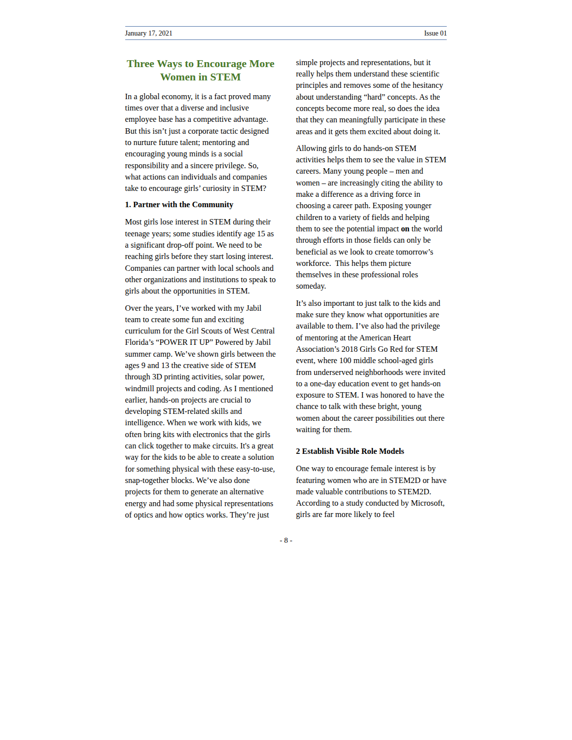January 17, 2021
Issue 01
Three Ways to Encourage More
Women in STEM
In a global economy, it is a fact proved many times over that a diverse and inclusive employee base has a competitive advantage. But this isn’t just a corporate tactic designed to nurture future talent; mentoring and encouraging young minds is a social responsibility and a sincere privilege. So, what actions can individuals and companies take to encourage girls’ curiosity in STEM?
1. Partner with the Community
Most girls lose interest in STEM during their teenage years; some studies identify age 15 as a significant drop-off point. We need to be reaching girls before they start losing interest. Companies can partner with local schools and other organizations and institutions to speak to girls about the opportunities in STEM.
Over the years, I’ve worked with my Jabil team to create some fun and exciting curriculum for the Girl Scouts of West Central Florida’s “POWER IT UP” Powered by Jabil summer camp. We’ve shown girls between the ages 9 and 13 the creative side of STEM through 3D printing activities, solar power, windmill projects and coding. As I mentioned earlier, hands-on projects are crucial to developing STEM-related skills and intelligence. When we work with kids, we often bring kits with electronics that the girls can click together to make circuits. It's a great way for the kids to be able to create a solution for something physical with these easy-to-use, snap-together blocks. We’ve also done projects for them to generate an alternative energy and had some physical representations of optics and how optics works. They’re just simple projects and representations, but it really helps them understand these scientific principles and removes some of the hesitancy about understanding “hard” concepts. As the concepts become more real, so does the idea that they can meaningfully participate in these areas and it gets them excited about doing it.
Allowing girls to do hands-on STEM activities helps them to see the value in STEM careers. Many young people – men and women – are increasingly citing the ability to make a difference as a driving force in choosing a career path. Exposing younger children to a variety of fields and helping them to see the potential impact on the world through efforts in those fields can only be beneficial as we look to create tomorrow’s workforce. This helps them picture themselves in these professional roles someday.
It’s also important to just talk to the kids and make sure they know what opportunities are available to them. I’ve also had the privilege of mentoring at the American Heart Association’s 2018 Girls Go Red for STEM event, where 100 middle school-aged girls from underserved neighborhoods were invited to a one-day education event to get hands-on exposure to STEM. I was honored to have the chance to talk with these bright, young women about the career possibilities out there waiting for them.
2 Establish Visible Role Models
One way to encourage female interest is by featuring women who are in STEM2D or have made valuable contributions to STEM2D. According to a study conducted by Microsoft, girls are far more likely to feel
- 8 -